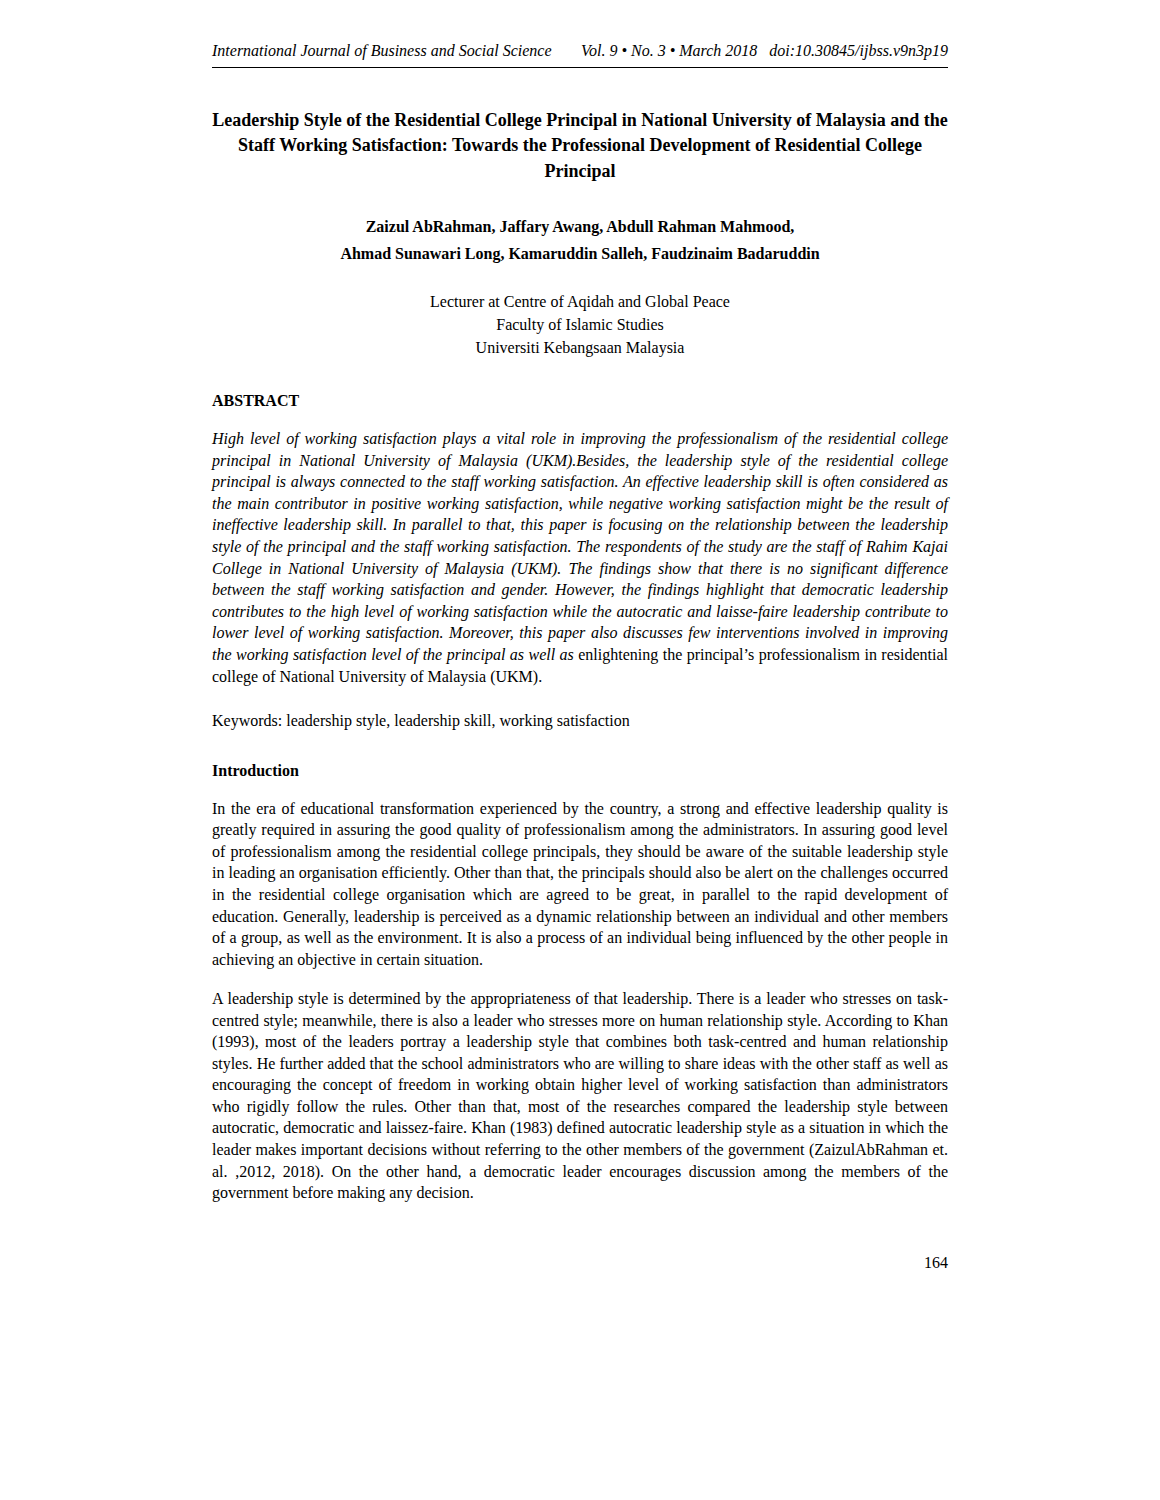International Journal of Business and Social Science Vol. 9 • No. 3 • March 2018 doi:10.30845/ijbss.v9n3p19
Leadership Style of the Residential College Principal in National University of Malaysia and the Staff Working Satisfaction: Towards the Professional Development of Residential College Principal
Zaizul AbRahman, Jaffary Awang, Abdull Rahman Mahmood,
Ahmad Sunawari Long, Kamaruddin Salleh, Faudzinaim Badaruddin
Lecturer at Centre of Aqidah and Global Peace
Faculty of Islamic Studies
Universiti Kebangsaan Malaysia
ABSTRACT
High level of working satisfaction plays a vital role in improving the professionalism of the residential college principal in National University of Malaysia (UKM).Besides, the leadership style of the residential college principal is always connected to the staff working satisfaction. An effective leadership skill is often considered as the main contributor in positive working satisfaction, while negative working satisfaction might be the result of ineffective leadership skill. In parallel to that, this paper is focusing on the relationship between the leadership style of the principal and the staff working satisfaction. The respondents of the study are the staff of Rahim Kajai College in National University of Malaysia (UKM). The findings show that there is no significant difference between the staff working satisfaction and gender. However, the findings highlight that democratic leadership contributes to the high level of working satisfaction while the autocratic and laisse-faire leadership contribute to lower level of working satisfaction. Moreover, this paper also discusses few interventions involved in improving the working satisfaction level of the principal as well as enlightening the principal’s professionalism in residential college of National University of Malaysia (UKM).
Keywords: leadership style, leadership skill, working satisfaction
Introduction
In the era of educational transformation experienced by the country, a strong and effective leadership quality is greatly required in assuring the good quality of professionalism among the administrators. In assuring good level of professionalism among the residential college principals, they should be aware of the suitable leadership style in leading an organisation efficiently. Other than that, the principals should also be alert on the challenges occurred in the residential college organisation which are agreed to be great, in parallel to the rapid development of education. Generally, leadership is perceived as a dynamic relationship between an individual and other members of a group, as well as the environment. It is also a process of an individual being influenced by the other people in achieving an objective in certain situation.
A leadership style is determined by the appropriateness of that leadership. There is a leader who stresses on task-centred style; meanwhile, there is also a leader who stresses more on human relationship style. According to Khan (1993), most of the leaders portray a leadership style that combines both task-centred and human relationship styles. He further added that the school administrators who are willing to share ideas with the other staff as well as encouraging the concept of freedom in working obtain higher level of working satisfaction than administrators who rigidly follow the rules. Other than that, most of the researches compared the leadership style between autocratic, democratic and laissez-faire. Khan (1983) defined autocratic leadership style as a situation in which the leader makes important decisions without referring to the other members of the government (ZaizulAbRahman et. al. ,2012, 2018). On the other hand, a democratic leader encourages discussion among the members of the government before making any decision.
164